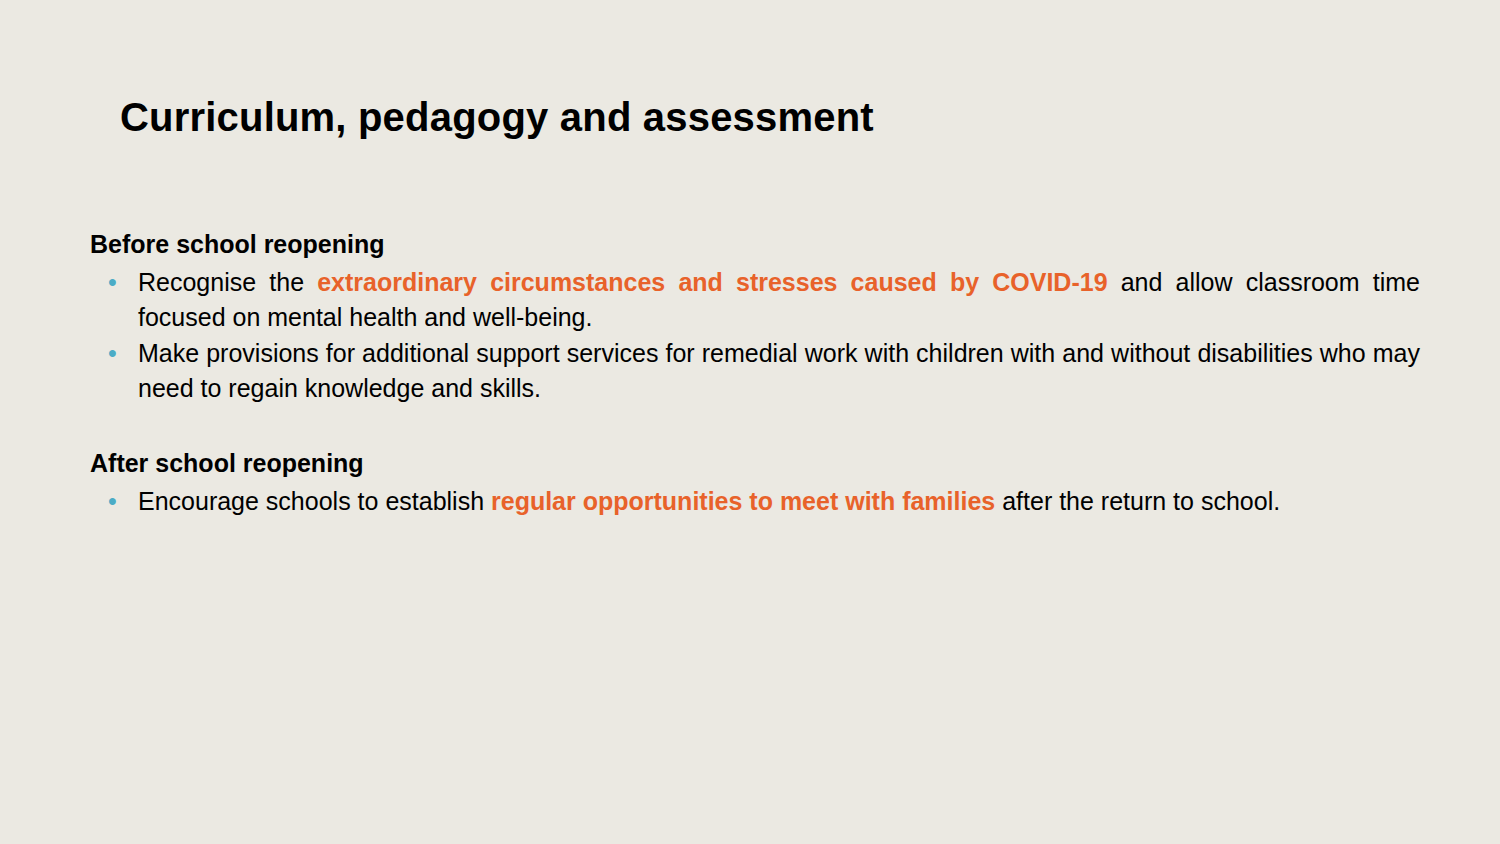Curriculum, pedagogy and assessment
Before school reopening
Recognise the extraordinary circumstances and stresses caused by COVID-19 and allow classroom time focused on mental health and well-being.
Make provisions for additional support services for remedial work with children with and without disabilities who may need to regain knowledge and skills.
After school reopening
Encourage schools to establish regular opportunities to meet with families after the return to school.